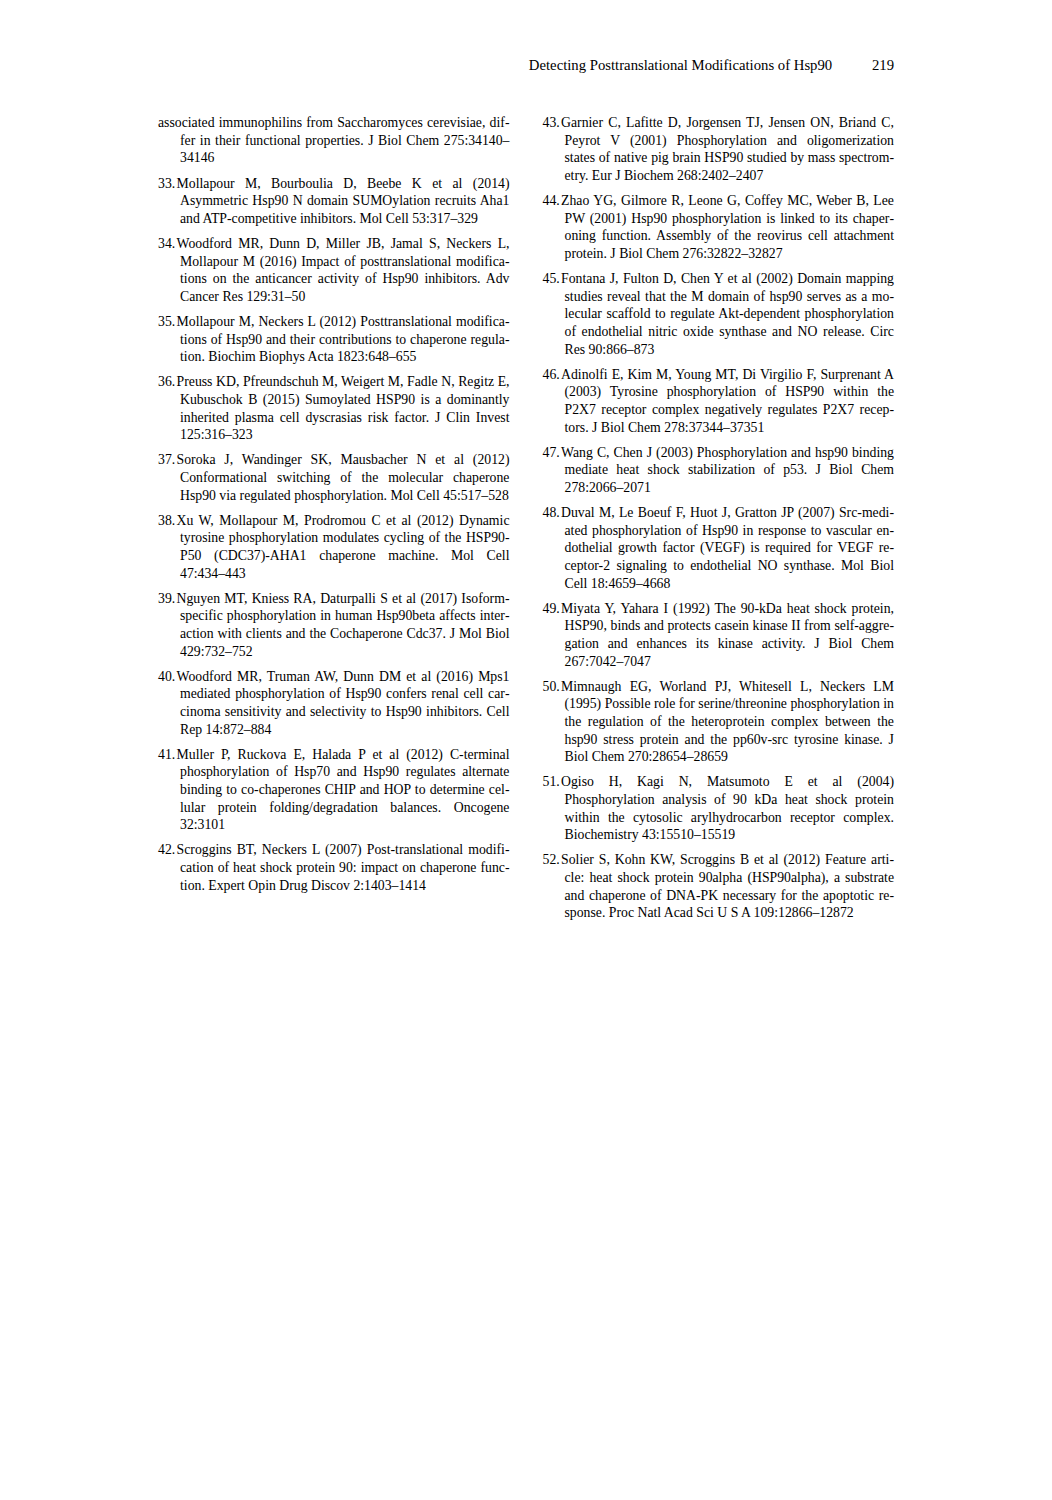Detecting Posttranslational Modifications of Hsp90 219
associated immunophilins from Saccharomyces cerevisiae, differ in their functional properties. J Biol Chem 275:34140–34146
33. Mollapour M, Bourboulia D, Beebe K et al (2014) Asymmetric Hsp90 N domain SUMOylation recruits Aha1 and ATP-competitive inhibitors. Mol Cell 53:317–329
34. Woodford MR, Dunn D, Miller JB, Jamal S, Neckers L, Mollapour M (2016) Impact of posttranslational modifications on the anticancer activity of Hsp90 inhibitors. Adv Cancer Res 129:31–50
35. Mollapour M, Neckers L (2012) Posttranslational modifications of Hsp90 and their contributions to chaperone regulation. Biochim Biophys Acta 1823:648–655
36. Preuss KD, Pfreundschuh M, Weigert M, Fadle N, Regitz E, Kubuschok B (2015) Sumoylated HSP90 is a dominantly inherited plasma cell dyscrasias risk factor. J Clin Invest 125:316–323
37. Soroka J, Wandinger SK, Mausbacher N et al (2012) Conformational switching of the molecular chaperone Hsp90 via regulated phosphorylation. Mol Cell 45:517–528
38. Xu W, Mollapour M, Prodromou C et al (2012) Dynamic tyrosine phosphorylation modulates cycling of the HSP90-P50 (CDC37)-AHA1 chaperone machine. Mol Cell 47:434–443
39. Nguyen MT, Kniess RA, Daturpalli S et al (2017) Isoform-specific phosphorylation in human Hsp90beta affects interaction with clients and the Cochaperone Cdc37. J Mol Biol 429:732–752
40. Woodford MR, Truman AW, Dunn DM et al (2016) Mps1 mediated phosphorylation of Hsp90 confers renal cell carcinoma sensitivity and selectivity to Hsp90 inhibitors. Cell Rep 14:872–884
41. Muller P, Ruckova E, Halada P et al (2012) C-terminal phosphorylation of Hsp70 and Hsp90 regulates alternate binding to co-chaperones CHIP and HOP to determine cellular protein folding/degradation balances. Oncogene 32:3101
42. Scroggins BT, Neckers L (2007) Post-translational modification of heat shock protein 90: impact on chaperone function. Expert Opin Drug Discov 2:1403–1414
43. Garnier C, Lafitte D, Jorgensen TJ, Jensen ON, Briand C, Peyrot V (2001) Phosphorylation and oligomerization states of native pig brain HSP90 studied by mass spectrometry. Eur J Biochem 268:2402–2407
44. Zhao YG, Gilmore R, Leone G, Coffey MC, Weber B, Lee PW (2001) Hsp90 phosphorylation is linked to its chaperoning function. Assembly of the reovirus cell attachment protein. J Biol Chem 276:32822–32827
45. Fontana J, Fulton D, Chen Y et al (2002) Domain mapping studies reveal that the M domain of hsp90 serves as a molecular scaffold to regulate Akt-dependent phosphorylation of endothelial nitric oxide synthase and NO release. Circ Res 90:866–873
46. Adinolfi E, Kim M, Young MT, Di Virgilio F, Surprenant A (2003) Tyrosine phosphorylation of HSP90 within the P2X7 receptor complex negatively regulates P2X7 receptors. J Biol Chem 278:37344–37351
47. Wang C, Chen J (2003) Phosphorylation and hsp90 binding mediate heat shock stabilization of p53. J Biol Chem 278:2066–2071
48. Duval M, Le Boeuf F, Huot J, Gratton JP (2007) Src-mediated phosphorylation of Hsp90 in response to vascular endothelial growth factor (VEGF) is required for VEGF receptor-2 signaling to endothelial NO synthase. Mol Biol Cell 18:4659–4668
49. Miyata Y, Yahara I (1992) The 90-kDa heat shock protein, HSP90, binds and protects casein kinase II from self-aggregation and enhances its kinase activity. J Biol Chem 267:7042–7047
50. Mimnaugh EG, Worland PJ, Whitesell L, Neckers LM (1995) Possible role for serine/threonine phosphorylation in the regulation of the heteroprotein complex between the hsp90 stress protein and the pp60v-src tyrosine kinase. J Biol Chem 270:28654–28659
51. Ogiso H, Kagi N, Matsumoto E et al (2004) Phosphorylation analysis of 90 kDa heat shock protein within the cytosolic arylhydrocarbon receptor complex. Biochemistry 43:15510–15519
52. Solier S, Kohn KW, Scroggins B et al (2012) Feature article: heat shock protein 90alpha (HSP90alpha), a substrate and chaperone of DNA-PK necessary for the apoptotic response. Proc Natl Acad Sci U S A 109:12866–12872